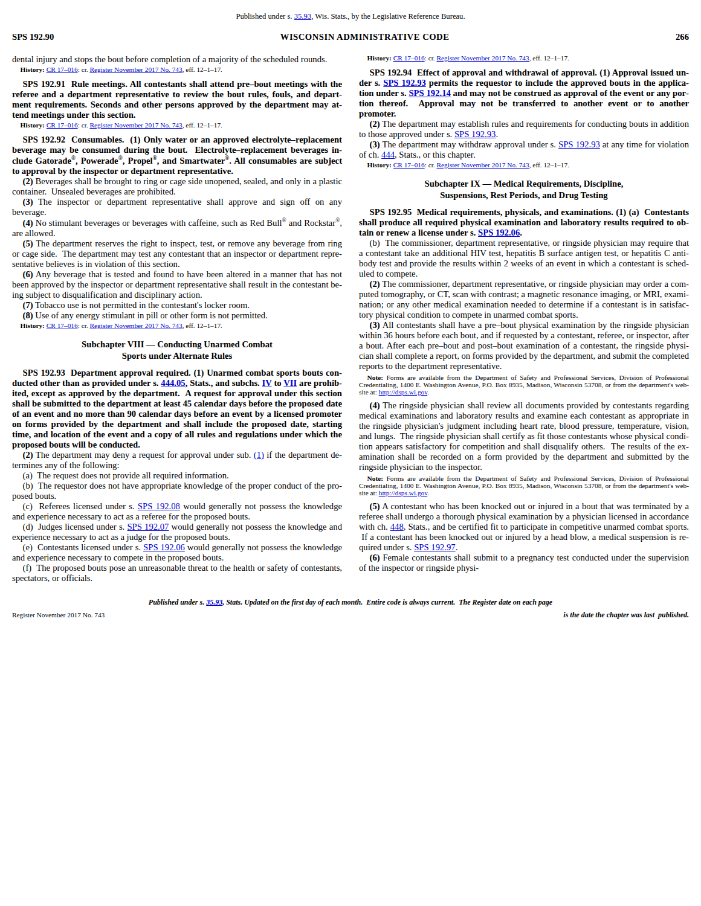Published under s. 35.93, Wis. Stats., by the Legislative Reference Bureau.
SPS 192.90
WISCONSIN ADMINISTRATIVE CODE
266
dental injury and stops the bout before completion of a majority of the scheduled rounds.
History: CR 17–016: cr. Register November 2017 No. 743, eff. 12–1–17.
SPS 192.91 Rule meetings. All contestants shall attend pre–bout meetings with the referee and a department representative to review the bout rules, fouls, and department requirements. Seconds and other persons approved by the department may attend meetings under this section.
History: CR 17–016: cr. Register November 2017 No. 743, eff. 12–1–17.
SPS 192.92 Consumables. (1) Only water or an approved electrolyte–replacement beverage may be consumed during the bout. Electrolyte–replacement beverages include Gatorade®, Powerade®, Propel®, and Smartwater®. All consumables are subject to approval by the inspector or department representative.
(2) Beverages shall be brought to ring or cage side unopened, sealed, and only in a plastic container. Unsealed beverages are prohibited.
(3) The inspector or department representative shall approve and sign off on any beverage.
(4) No stimulant beverages or beverages with caffeine, such as Red Bull® and Rockstar®, are allowed.
(5) The department reserves the right to inspect, test, or remove any beverage from ring or cage side. The department may test any contestant that an inspector or department representative believes is in violation of this section.
(6) Any beverage that is tested and found to have been altered in a manner that has not been approved by the inspector or department representative shall result in the contestant being subject to disqualification and disciplinary action.
(7) Tobacco use is not permitted in the contestant's locker room.
(8) Use of any energy stimulant in pill or other form is not permitted.
History: CR 17–016: cr. Register November 2017 No. 743, eff. 12–1–17.
Subchapter VIII — Conducting Unarmed Combat
Sports under Alternate Rules
SPS 192.93 Department approval required. (1) Unarmed combat sports bouts conducted other than as provided under s. 444.05, Stats., and subchs. IV to VII are prohibited, except as approved by the department. A request for approval under this section shall be submitted to the department at least 45 calendar days before the proposed date of an event and no more than 90 calendar days before an event by a licensed promoter on forms provided by the department and shall include the proposed date, starting time, and location of the event and a copy of all rules and regulations under which the proposed bouts will be conducted.
(2) The department may deny a request for approval under sub. (1) if the department determines any of the following:
(a) The request does not provide all required information.
(b) The requestor does not have appropriate knowledge of the proper conduct of the proposed bouts.
(c) Referees licensed under s. SPS 192.08 would generally not possess the knowledge and experience necessary to act as a referee for the proposed bouts.
(d) Judges licensed under s. SPS 192.07 would generally not possess the knowledge and experience necessary to act as a judge for the proposed bouts.
(e) Contestants licensed under s. SPS 192.06 would generally not possess the knowledge and experience necessary to compete in the proposed bouts.
(f) The proposed bouts pose an unreasonable threat to the health or safety of contestants, spectators, or officials.
History: CR 17–016: cr. Register November 2017 No. 743, eff. 12–1–17.
SPS 192.94 Effect of approval and withdrawal of approval. (1) Approval issued under s. SPS 192.93 permits the requestor to include the approved bouts in the application under s. SPS 192.14 and may not be construed as approval of the event or any portion thereof. Approval may not be transferred to another event or to another promoter.
(2) The department may establish rules and requirements for conducting bouts in addition to those approved under s. SPS 192.93.
(3) The department may withdraw approval under s. SPS 192.93 at any time for violation of ch. 444, Stats., or this chapter.
History: CR 17–016: cr. Register November 2017 No. 743, eff. 12–1–17.
Subchapter IX — Medical Requirements, Discipline,
Suspensions, Rest Periods, and Drug Testing
SPS 192.95 Medical requirements, physicals, and examinations. (1) (a) Contestants shall produce all required physical examination and laboratory results required to obtain or renew a license under s. SPS 192.06.
(b) The commissioner, department representative, or ringside physician may require that a contestant take an additional HIV test, hepatitis B surface antigen test, or hepatitis C antibody test and provide the results within 2 weeks of an event in which a contestant is scheduled to compete.
(2) The commissioner, department representative, or ringside physician may order a computed tomography, or CT, scan with contrast; a magnetic resonance imaging, or MRI, examination; or any other medical examination needed to determine if a contestant is in satisfactory physical condition to compete in unarmed combat sports.
(3) All contestants shall have a pre–bout physical examination by the ringside physician within 36 hours before each bout, and if requested by a contestant, referee, or inspector, after a bout. After each pre–bout and post–bout examination of a contestant, the ringside physician shall complete a report, on forms provided by the department, and submit the completed reports to the department representative.
Note: Forms are available from the Department of Safety and Professional Services, Division of Professional Credentialing, 1400 E. Washington Avenue, P.O. Box 8935, Madison, Wisconsin 53708, or from the department's website at: http://dsps.wi.gov.
(4) The ringside physician shall review all documents provided by contestants regarding medical examinations and laboratory results and examine each contestant as appropriate in the ringside physician's judgment including heart rate, blood pressure, temperature, vision, and lungs. The ringside physician shall certify as fit those contestants whose physical condition appears satisfactory for competition and shall disqualify others. The results of the examination shall be recorded on a form provided by the department and submitted by the ringside physician to the inspector.
Note: Forms are available from the Department of Safety and Professional Services, Division of Professional Credentialing, 1400 E. Washington Avenue, P.O. Box 8935, Madison, Wisconsin 53708, or from the department's website at: http://dsps.wi.gov.
(5) A contestant who has been knocked out or injured in a bout that was terminated by a referee shall undergo a thorough physical examination by a physician licensed in accordance with ch. 448, Stats., and be certified fit to participate in competitive unarmed combat sports. If a contestant has been knocked out or injured by a head blow, a medical suspension is required under s. SPS 192.97.
(6) Female contestants shall submit to a pregnancy test conducted under the supervision of the inspector or ringside physi-
Published under s. 35.93, Stats. Updated on the first day of each month. Entire code is always current. The Register date on each page
Register November 2017 No. 743
is the date the chapter was last published.